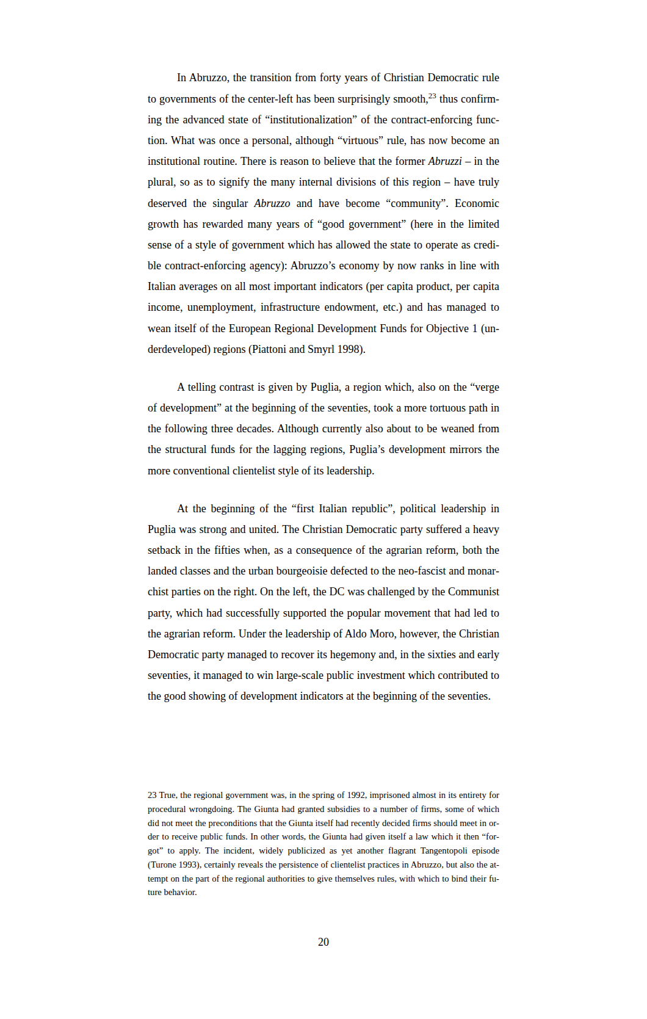In Abruzzo, the transition from forty years of Christian Democratic rule to governments of the center-left has been surprisingly smooth,23 thus confirming the advanced state of “institutionalization” of the contract-enforcing function. What was once a personal, although “virtuous” rule, has now become an institutional routine. There is reason to believe that the former Abruzzi – in the plural, so as to signify the many internal divisions of this region – have truly deserved the singular Abruzzo and have become “community”. Economic growth has rewarded many years of “good government” (here in the limited sense of a style of government which has allowed the state to operate as credible contract-enforcing agency): Abruzzo’s economy by now ranks in line with Italian averages on all most important indicators (per capita product, per capita income, unemployment, infrastructure endowment, etc.) and has managed to wean itself of the European Regional Development Funds for Objective 1 (underdeveloped) regions (Piattoni and Smyrl 1998).
A telling contrast is given by Puglia, a region which, also on the “verge of development” at the beginning of the seventies, took a more tortuous path in the following three decades. Although currently also about to be weaned from the structural funds for the lagging regions, Puglia’s development mirrors the more conventional clientelist style of its leadership.
At the beginning of the “first Italian republic”, political leadership in Puglia was strong and united. The Christian Democratic party suffered a heavy setback in the fifties when, as a consequence of the agrarian reform, both the landed classes and the urban bourgeoisie defected to the neo-fascist and monarchist parties on the right. On the left, the DC was challenged by the Communist party, which had successfully supported the popular movement that had led to the agrarian reform. Under the leadership of Aldo Moro, however, the Christian Democratic party managed to recover its hegemony and, in the sixties and early seventies, it managed to win large-scale public investment which contributed to the good showing of development indicators at the beginning of the seventies.
23 True, the regional government was, in the spring of 1992, imprisoned almost in its entirety for procedural wrongdoing. The Giunta had granted subsidies to a number of firms, some of which did not meet the preconditions that the Giunta itself had recently decided firms should meet in order to receive public funds. In other words, the Giunta had given itself a law which it then “forgot” to apply. The incident, widely publicized as yet another flagrant Tangentopoli episode (Turone 1993), certainly reveals the persistence of clientelist practices in Abruzzo, but also the attempt on the part of the regional authorities to give themselves rules, with which to bind their future behavior.
20